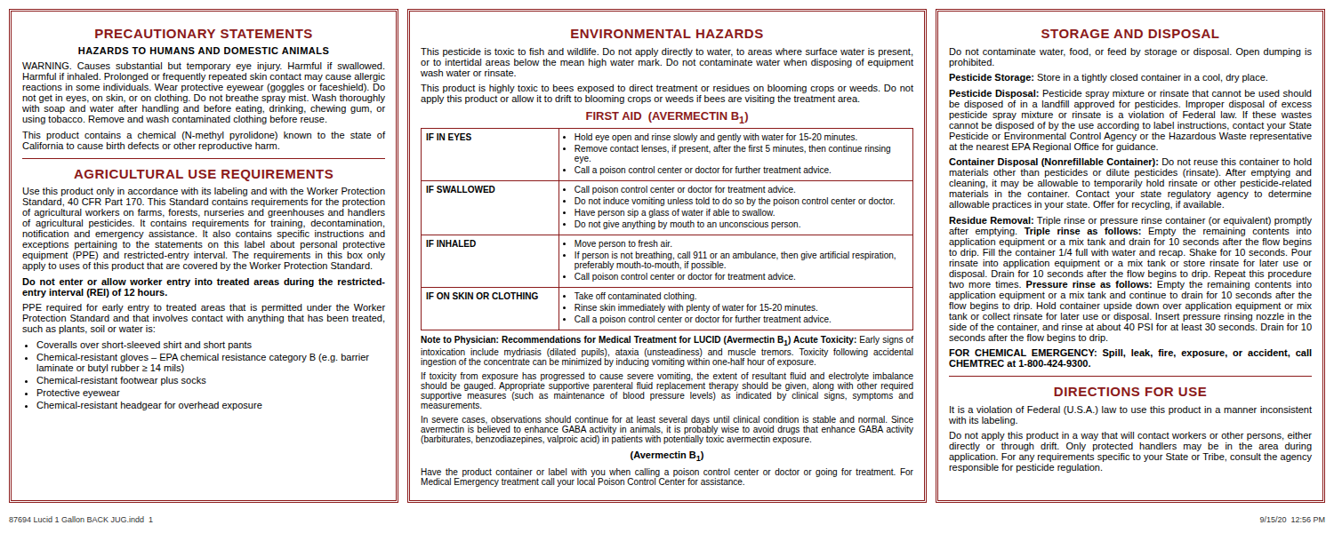Precautionary Statements
Hazards to Humans and Domestic Animals
WARNING. Causes substantial but temporary eye injury. Harmful if swallowed. Harmful if inhaled. Prolonged or frequently repeated skin contact may cause allergic reactions in some individuals. Wear protective eyewear (goggles or faceshield). Do not get in eyes, on skin, or on clothing. Do not breathe spray mist. Wash thoroughly with soap and water after handling and before eating, drinking, chewing gum, or using tobacco. Remove and wash contaminated clothing before reuse.
This product contains a chemical (N-methyl pyrolidone) known to the state of California to cause birth defects or other reproductive harm.
Agricultural Use Requirements
Use this product only in accordance with its labeling and with the Worker Protection Standard, 40 CFR Part 170. This Standard contains requirements for the protection of agricultural workers on farms, forests, nurseries and greenhouses and handlers of agricultural pesticides. It contains requirements for training, decontamination, notification and emergency assistance. It also contains specific instructions and exceptions pertaining to the statements on this label about personal protective equipment (PPE) and restricted-entry interval. The requirements in this box only apply to uses of this product that are covered by the Worker Protection Standard.
Do not enter or allow worker entry into treated areas during the restricted-entry interval (REI) of 12 hours.
PPE required for early entry to treated areas that is permitted under the Worker Protection Standard and that involves contact with anything that has been treated, such as plants, soil or water is:
Coveralls over short-sleeved shirt and short pants
Chemical-resistant gloves – EPA chemical resistance category B (e.g. barrier laminate or butyl rubber ≥ 14 mils)
Chemical-resistant footwear plus socks
Protective eyewear
Chemical-resistant headgear for overhead exposure
Environmental Hazards
This pesticide is toxic to fish and wildlife. Do not apply directly to water, to areas where surface water is present, or to intertidal areas below the mean high water mark. Do not contaminate water when disposing of equipment wash water or rinsate.
This product is highly toxic to bees exposed to direct treatment or residues on blooming crops or weeds. Do not apply this product or allow it to drift to blooming crops or weeds if bees are visiting the treatment area.
First Aid (Avermectin B 1 )
| If in Eyes | Hold eye open and rinse slowly and gently with water for 15-20 minutes. Remove contact lenses, if present, after the first 5 minutes, then continue rinsing eye. Call a poison control center or doctor for further treatment advice. |
| If Swallowed | Call poison control center or doctor for treatment advice. Do not induce vomiting unless told to do so by the poison control center or doctor. Have person sip a glass of water if able to swallow. Do not give anything by mouth to an unconscious person. |
| If Inhaled | Move person to fresh air. If person is not breathing, call 911 or an ambulance, then give artificial respiration, preferably mouth-to-mouth, if possible. Call poison control center or doctor for treatment advice. |
| If on Skin or Clothing | Take off contaminated clothing. Rinse skin immediately with plenty of water for 15-20 minutes. Call a poison control center or doctor for further treatment advice. |
Note to Physician: Recommendations for Medical Treatment for LUCID (Avermectin B1) Acute Toxicity: Early signs of intoxication include mydriasis (dilated pupils), ataxia (unsteadiness) and muscle tremors. Toxicity following accidental ingestion of the concentrate can be minimized by inducing vomiting within one-half hour of exposure.
If toxicity from exposure has progressed to cause severe vomiting, the extent of resultant fluid and electrolyte imbalance should be gauged. Appropriate supportive parenteral fluid replacement therapy should be given, along with other required supportive measures (such as maintenance of blood pressure levels) as indicated by clinical signs, symptoms and measurements.
In severe cases, observations should continue for at least several days until clinical condition is stable and normal. Since avermectin is believed to enhance GABA activity in animals, it is probably wise to avoid drugs that enhance GABA activity (barbiturates, benzodiazepines, valproic acid) in patients with potentially toxic avermectin exposure.
(Avermectin B1)
Have the product container or label with you when calling a poison control center or doctor or going for treatment. For Medical Emergency treatment call your local Poison Control Center for assistance.
Storage and Disposal
Do not contaminate water, food, or feed by storage or disposal. Open dumping is prohibited.
Pesticide Storage: Store in a tightly closed container in a cool, dry place.
Pesticide Disposal: Pesticide spray mixture or rinsate that cannot be used should be disposed of in a landfill approved for pesticides. Improper disposal of excess pesticide spray mixture or rinsate is a violation of Federal law. If these wastes cannot be disposed of by the use according to label instructions, contact your State Pesticide or Environmental Control Agency or the Hazardous Waste representative at the nearest EPA Regional Office for guidance.
Container Disposal (Nonrefillable Container): Do not reuse this container to hold materials other than pesticides or dilute pesticides (rinsate). After emptying and cleaning, it may be allowable to temporarily hold rinsate or other pesticide-related materials in the container. Contact your state regulatory agency to determine allowable practices in your state. Offer for recycling, if available.
Residue Removal: Triple rinse or pressure rinse container (or equivalent) promptly after emptying. Triple rinse as follows: Empty the remaining contents into application equipment or a mix tank and drain for 10 seconds after the flow begins to drip. Fill the container 1/4 full with water and recap. Shake for 10 seconds. Pour rinsate into application equipment or a mix tank or store rinsate for later use or disposal. Drain for 10 seconds after the flow begins to drip. Repeat this procedure two more times. Pressure rinse as follows: Empty the remaining contents into application equipment or a mix tank and continue to drain for 10 seconds after the flow begins to drip. Hold container upside down over application equipment or mix tank or collect rinsate for later use or disposal. Insert pressure rinsing nozzle in the side of the container, and rinse at about 40 PSI for at least 30 seconds. Drain for 10 seconds after the flow begins to drip.
FOR CHEMICAL EMERGENCY: Spill, leak, fire, exposure, or accident, call CHEMTREC at 1-800-424-9300.
Directions for Use
It is a violation of Federal (U.S.A.) law to use this product in a manner inconsistent with its labeling.
Do not apply this product in a way that will contact workers or other persons, either directly or through drift. Only protected handlers may be in the area during application. For any requirements specific to your State or Tribe, consult the agency responsible for pesticide regulation.
87694 Lucid 1 Gallon BACK JUG.indd 1 9/15/20 12:56 PM